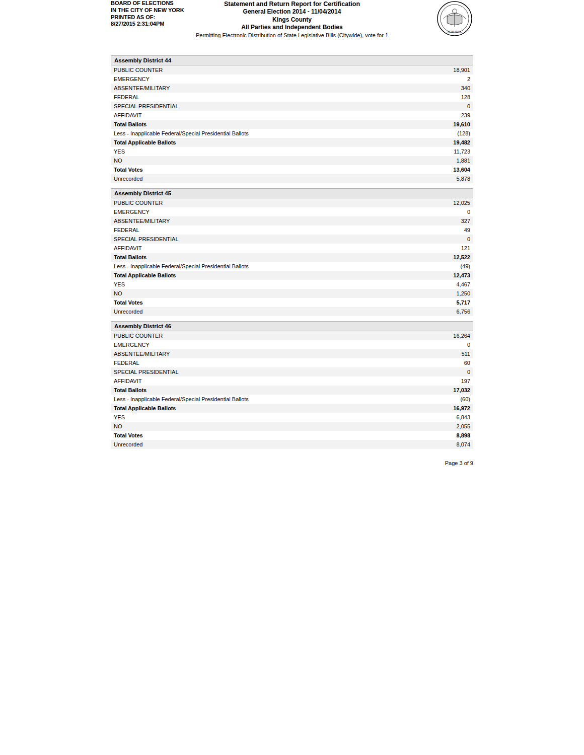BOARD OF ELECTIONS
IN THE CITY OF NEW YORK
PRINTED AS OF:
8/27/2015 2:31:04PM
Statement and Return Report for Certification
General Election 2014 - 11/04/2014
Kings County
All Parties and Independent Bodies
Permitting Electronic Distribution of State Legislative Bills (Citywide), vote for 1
NEW YORK
Assembly District 44
| PUBLIC COUNTER | 18,901 |
| EMERGENCY | 2 |
| ABSENTEE/MILITARY | 340 |
| FEDERAL | 128 |
| SPECIAL PRESIDENTIAL | 0 |
| AFFIDAVIT | 239 |
| Total Ballots | 19,610 |
| Less - Inapplicable Federal/Special Presidential Ballots | (128) |
| Total Applicable Ballots | 19,482 |
| YES | 11,723 |
| NO | 1,881 |
| Total Votes | 13,604 |
| Unrecorded | 5,878 |
Assembly District 45
| PUBLIC COUNTER | 12,025 |
| EMERGENCY | 0 |
| ABSENTEE/MILITARY | 327 |
| FEDERAL | 49 |
| SPECIAL PRESIDENTIAL | 0 |
| AFFIDAVIT | 121 |
| Total Ballots | 12,522 |
| Less - Inapplicable Federal/Special Presidential Ballots | (49) |
| Total Applicable Ballots | 12,473 |
| YES | 4,467 |
| NO | 1,250 |
| Total Votes | 5,717 |
| Unrecorded | 6,756 |
Assembly District 46
| PUBLIC COUNTER | 16,264 |
| EMERGENCY | 0 |
| ABSENTEE/MILITARY | 511 |
| FEDERAL | 60 |
| SPECIAL PRESIDENTIAL | 0 |
| AFFIDAVIT | 197 |
| Total Ballots | 17,032 |
| Less - Inapplicable Federal/Special Presidential Ballots | (60) |
| Total Applicable Ballots | 16,972 |
| YES | 6,843 |
| NO | 2,055 |
| Total Votes | 8,898 |
| Unrecorded | 8,074 |
Page 3 of 9